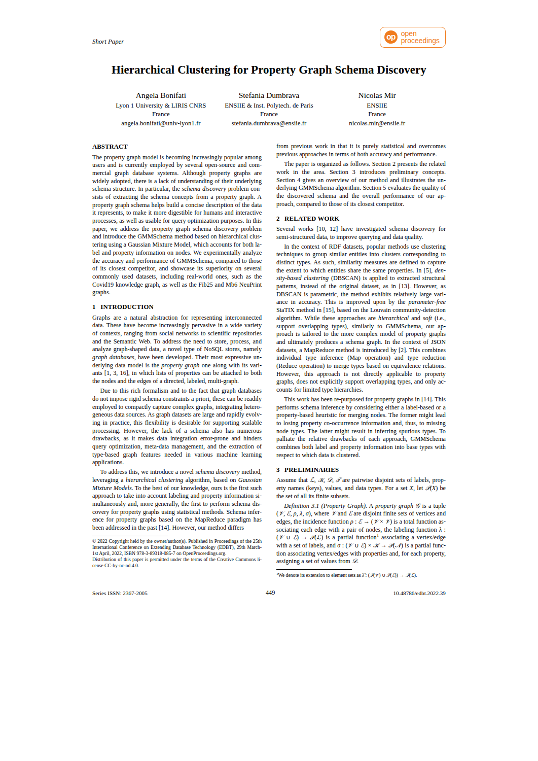Short Paper
op
open
proceedings
Hierarchical Clustering for Property Graph Schema Discovery
Angela Bonifati
Lyon 1 University & LIRIS CNRS
France
angela.bonifati@univ-lyon1.fr
Stefania Dumbrava
ENSIIE & Inst. Polytech. de Paris
France
stefania.dumbrava@ensiie.fr
Nicolas Mir
ENSIIE
France
nicolas.mir@ensiie.fr
Abstract
The property graph model is becoming increasingly popular among users and is currently employed by several open-source and commercial graph database systems. Although property graphs are widely adopted, there is a lack of understanding of their underlying schema structure. In particular, the schema discovery problem consists of extracting the schema concepts from a property graph. A property graph schema helps build a concise description of the data it represents, to make it more digestible for humans and interactive processes, as well as usable for query optimization purposes. In this paper, we address the property graph schema discovery problem and introduce the GMMSchema method based on hierarchical clustering using a Gaussian Mixture Model, which accounts for both label and property information on nodes. We experimentally analyze the accuracy and performance of GMMSchema, compared to those of its closest competitor, and showcase its superiority on several commonly used datasets, including real-world ones, such as the Covid19 knowledge graph, as well as the Fib25 and Mb6 NeuPrint graphs.
1 Introduction
Graphs are a natural abstraction for representing interconnected data. These have become increasingly pervasive in a wide variety of contexts, ranging from social networks to scientific repositories and the Semantic Web. To address the need to store, process, and analyze graph-shaped data, a novel type of NoSQL stores, namely graph databases, have been developed. Their most expressive underlying data model is the property graph one along with its variants [1, 3, 16], in which lists of properties can be attached to both the nodes and the edges of a directed, labeled, multi-graph.
Due to this rich formalism and to the fact that graph databases do not impose rigid schema constraints a priori, these can be readily employed to compactly capture complex graphs, integrating heterogeneous data sources. As graph datasets are large and rapidly evolving in practice, this flexibility is desirable for supporting scalable processing. However, the lack of a schema also has numerous drawbacks, as it makes data integration error-prone and hinders query optimization, meta-data management, and the extraction of type-based graph features needed in various machine learning applications.
To address this, we introduce a novel schema discovery method, leveraging a hierarchical clustering algorithm, based on Gaussian Mixture Models. To the best of our knowledge, ours is the first such approach to take into account labeling and property information simultaneously and, more generally, the first to perform schema discovery for property graphs using statistical methods. Schema inference for property graphs based on the MapReduce paradigm has been addressed in the past [14]. However, our method differs
© 2022 Copyright held by the owner/author(s). Published in Proceedings of the 25th International Conference on Extending Database Technology (EDBT), 29th March-1st April, 2022, ISBN 978-3-89318-085-7 on OpenProceedings.org.
Distribution of this paper is permitted under the terms of the Creative Commons license CC-by-nc-nd 4.0.
from previous work in that it is purely statistical and overcomes previous approaches in terms of both accuracy and performance.
The paper is organized as follows. Section 2 presents the related work in the area. Section 3 introduces preliminary concepts. Section 4 gives an overview of our method and illustrates the underlying GMMSchema algorithm. Section 5 evaluates the quality of the discovered schema and the overall performance of our approach, compared to those of its closest competitor.
2 Related Work
Several works [10, 12] have investigated schema discovery for semi-structured data, to improve querying and data quality.
In the context of RDF datasets, popular methods use clustering techniques to group similar entities into clusters corresponding to distinct types. As such, similarity measures are defined to capture the extent to which entities share the same properties. In [5], density-based clustering (DBSCAN) is applied to extracted structural patterns, instead of the original dataset, as in [13]. However, as DBSCAN is parametric, the method exhibits relatively large variance in accuracy. This is improved upon by the parameter-free StaTIX method in [15], based on the Louvain community-detection algorithm. While these approaches are hierarchical and soft (i.e., support overlapping types), similarly to GMMSchema, our approach is tailored to the more complex model of property graphs and ultimately produces a schema graph. In the context of JSON datasets, a MapReduce method is introduced by [2]. This combines individual type inference (Map operation) and type reduction (Reduce operation) to merge types based on equivalence relations. However, this approach is not directly applicable to property graphs, does not explicitly support overlapping types, and only accounts for limited type hierarchies.
This work has been re-purposed for property graphs in [14]. This performs schema inference by considering either a label-based or a property-based heuristic for merging nodes. The former might lead to losing property co-occurrence information and, thus, to missing node types. The latter might result in inferring spurious types. To palliate the relative drawbacks of each approach, GMMSchema combines both label and property information into base types with respect to which data is clustered.
3 Preliminaries
Assume that ℒ, 𝒦, 𝒟, 𝒯 are pairwise disjoint sets of labels, property names (keys), values, and data types. For a set X, let 𝒫(X) be the set of all its finite subsets.
Definition 3.1 (Property Graph). A property graph 𝒢 is a tuple (𝒱, ℰ, ρ, λ, σ), where 𝒱 and ℰ are disjoint finite sets of vertices and edges, the incidence function ρ : ℰ → (𝒱 × 𝒱) is a total function associating each edge with a pair of nodes, the labeling function λ : (𝒱 ∪ ℰ) → 𝒫(ℒ) is a partial function1 associating a vertex/edge with a set of labels, and σ : (𝒱 ∪ ℰ) × 𝒦 → 𝒫(𝒩) is a partial function associating vertex/edges with properties and, for each property, assigning a set of values from 𝒟.
1We denote its extension to element sets as λ̂ : (𝒫(𝒱) ∪ 𝒫(ℰ)) → 𝒫(ℒ).
Series ISSN: 2367-2005
449
10.48786/edbt.2022.39